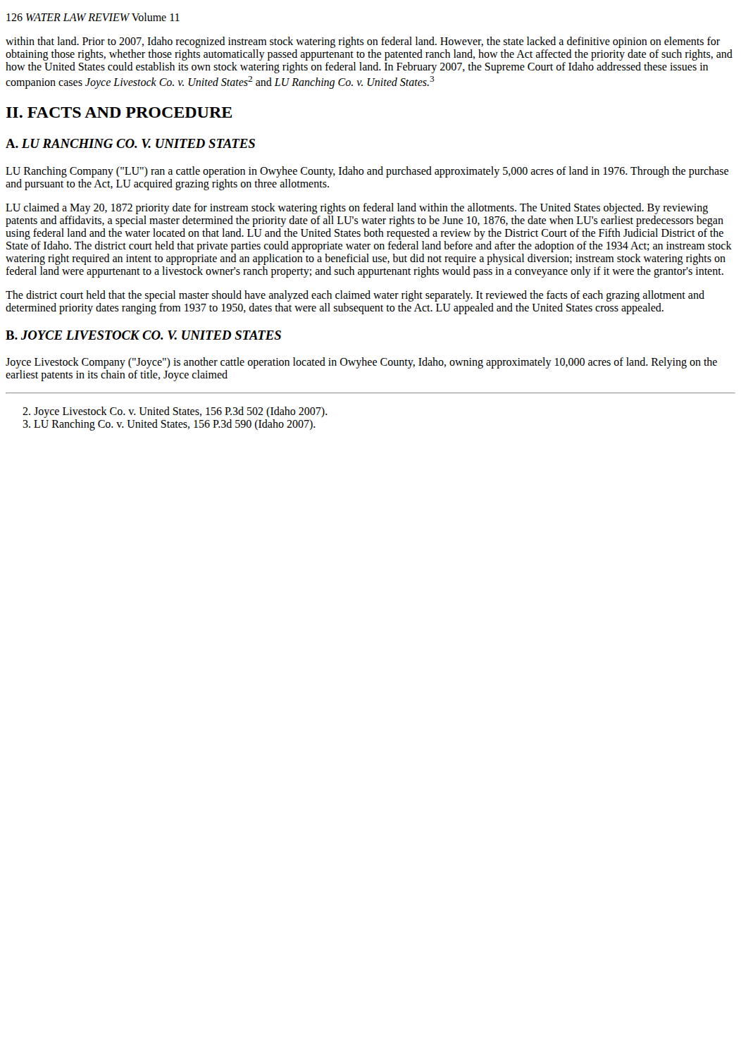126 WATER LAW REVIEW Volume 11
within that land. Prior to 2007, Idaho recognized instream stock watering rights on federal land. However, the state lacked a definitive opinion on elements for obtaining those rights, whether those rights automatically passed appurtenant to the patented ranch land, how the Act affected the priority date of such rights, and how the United States could establish its own stock watering rights on federal land. In February 2007, the Supreme Court of Idaho addressed these issues in companion cases Joyce Livestock Co. v. United States2 and LU Ranching Co. v. United States.3
II. FACTS AND PROCEDURE
A. LU RANCHING CO. V. UNITED STATES
LU Ranching Company ("LU") ran a cattle operation in Owyhee County, Idaho and purchased approximately 5,000 acres of land in 1976. Through the purchase and pursuant to the Act, LU acquired grazing rights on three allotments.
LU claimed a May 20, 1872 priority date for instream stock watering rights on federal land within the allotments. The United States objected. By reviewing patents and affidavits, a special master determined the priority date of all LU's water rights to be June 10, 1876, the date when LU's earliest predecessors began using federal land and the water located on that land. LU and the United States both requested a review by the District Court of the Fifth Judicial District of the State of Idaho. The district court held that private parties could appropriate water on federal land before and after the adoption of the 1934 Act; an instream stock watering right required an intent to appropriate and an application to a beneficial use, but did not require a physical diversion; instream stock watering rights on federal land were appurtenant to a livestock owner's ranch property; and such appurtenant rights would pass in a conveyance only if it were the grantor's intent.
The district court held that the special master should have analyzed each claimed water right separately. It reviewed the facts of each grazing allotment and determined priority dates ranging from 1937 to 1950, dates that were all subsequent to the Act. LU appealed and the United States cross appealed.
B. JOYCE LIVESTOCK CO. V. UNITED STATES
Joyce Livestock Company ("Joyce") is another cattle operation located in Owyhee County, Idaho, owning approximately 10,000 acres of land. Relying on the earliest patents in its chain of title, Joyce claimed
Joyce Livestock Co. v. United States, 156 P.3d 502 (Idaho 2007).
LU Ranching Co. v. United States, 156 P.3d 590 (Idaho 2007).